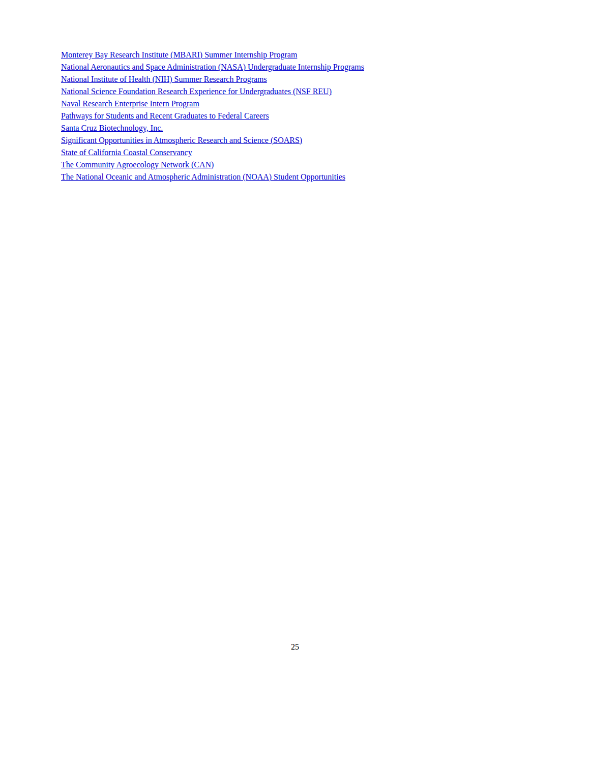Monterey Bay Research Institute (MBARI) Summer Internship Program
National Aeronautics and Space Administration (NASA) Undergraduate Internship Programs
National Institute of Health (NIH) Summer Research Programs
National Science Foundation Research Experience for Undergraduates (NSF REU)
Naval Research Enterprise Intern Program
Pathways for Students and Recent Graduates to Federal Careers
Santa Cruz Biotechnology, Inc.
Significant Opportunities in Atmospheric Research and Science (SOARS)
State of California Coastal Conservancy
The Community Agroecology Network (CAN)
The National Oceanic and Atmospheric Administration (NOAA) Student Opportunities
25